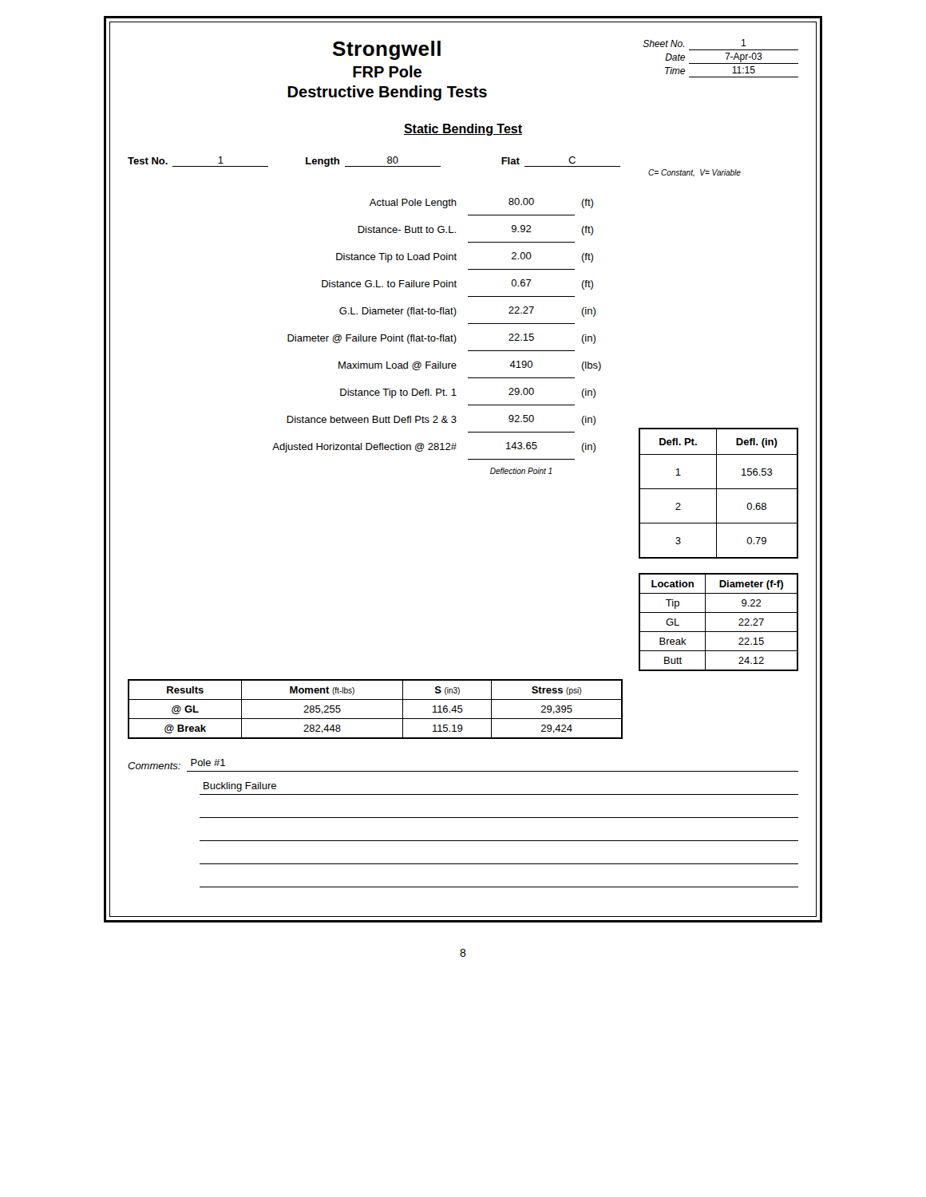Strongwell
FRP Pole
Destructive Bending Tests
| Sheet No. | 1 |
| Date | 7-Apr-03 |
| Time | 11:15 |
Static Bending Test
Test No. 1 Length 80 Flat C
C= Constant, V= Variable
| Actual Pole Length | 80.00 | (ft) |
| Distance- Butt to G.L. | 9.92 | (ft) |
| Distance Tip to Load Point | 2.00 | (ft) |
| Distance G.L. to Failure Point | 0.67 | (ft) |
| G.L. Diameter (flat-to-flat) | 22.27 | (in) |
| Diameter @ Failure Point (flat-to-flat) | 22.15 | (in) |
| Maximum Load @ Failure | 4190 | (lbs) |
| Distance Tip to Defl. Pt. 1 | 29.00 | (in) |
| Distance between Butt Defl Pts 2 & 3 | 92.50 | (in) |
| Adjusted Horizontal Deflection @ 2812# | 143.65 | (in) |
| | Deflection Point 1 | |
| Defl. Pt. | Defl. (in) |
| --- | --- |
| 1 | 156.53 |
| 2 | 0.68 |
| 3 | 0.79 |
| Location | Diameter (f-f) |
| --- | --- |
| Tip | 9.22 |
| GL | 22.27 |
| Break | 22.15 |
| Butt | 24.12 |
| Results | Moment (ft-lbs) | S (in3) | Stress (psi) |
| --- | --- | --- | --- |
| @ GL | 285,255 | 116.45 | 29,395 |
| @ Break | 282,448 | 115.19 | 29,424 |
Comments: Pole #1
Buckling Failure
8